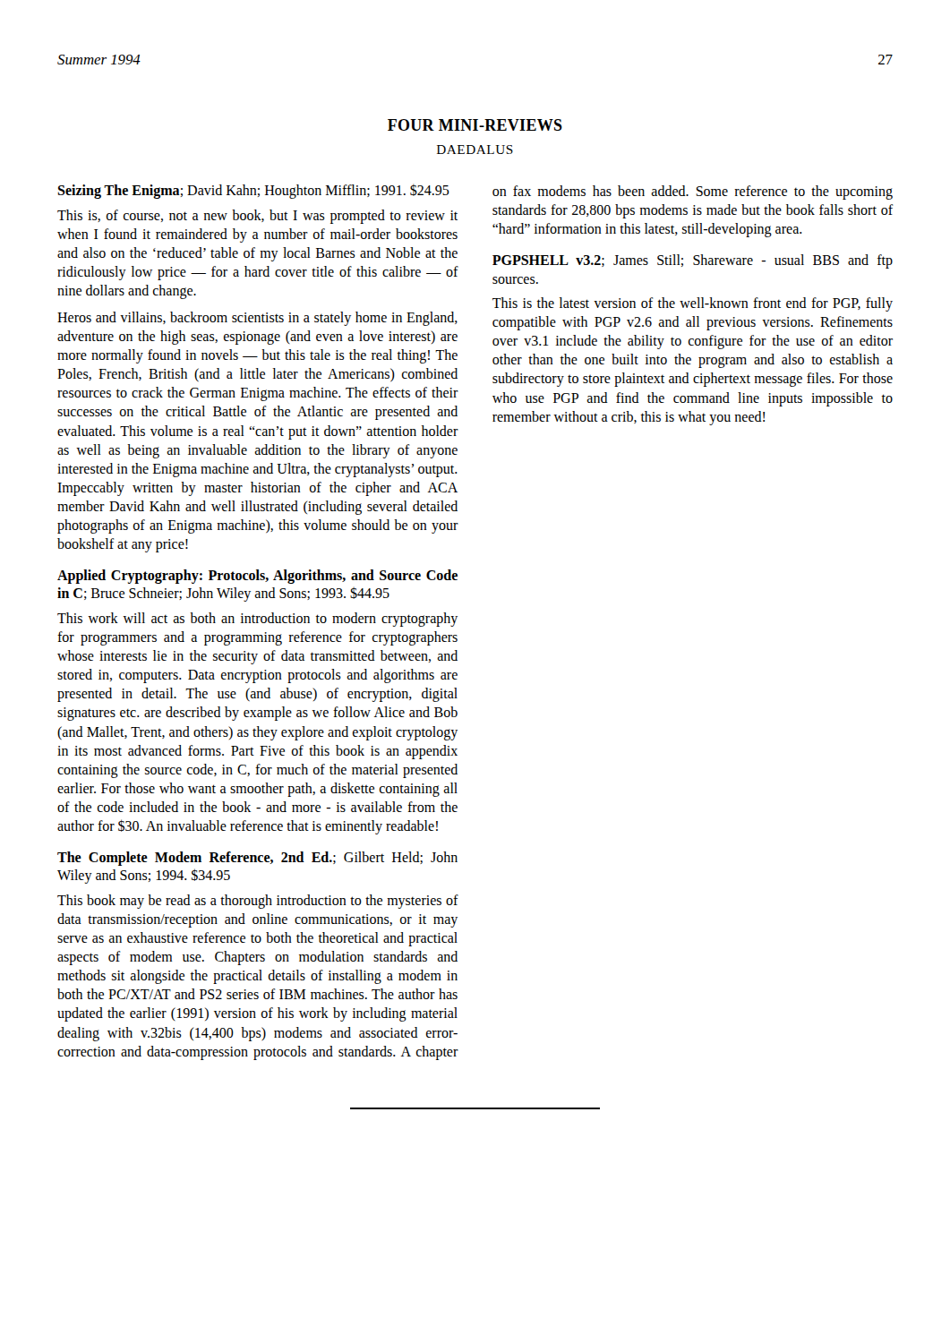Summer 1994 27
Four Mini-Reviews
Daedalus
Seizing The Enigma; David Kahn; Houghton Mifflin; 1991. $24.95
This is, of course, not a new book, but I was prompted to review it when I found it remaindered by a number of mail-order bookstores and also on the ‘reduced’ table of my local Barnes and Noble at the ridiculously low price — for a hard cover title of this calibre — of nine dollars and change.
Heros and villains, backroom scientists in a stately home in England, adventure on the high seas, espionage (and even a love interest) are more normally found in novels — but this tale is the real thing! The Poles, French, British (and a little later the Americans) combined resources to crack the German Enigma machine. The effects of their successes on the critical Battle of the Atlantic are presented and evaluated. This volume is a real “can’t put it down” attention holder as well as being an invaluable addition to the library of anyone interested in the Enigma machine and Ultra, the cryptanalysts’ output. Impeccably written by master historian of the cipher and ACA member David Kahn and well illustrated (including several detailed photographs of an Enigma machine), this volume should be on your bookshelf at any price!
Applied Cryptography: Protocols, Algorithms, and Source Code in C; Bruce Schneier; John Wiley and Sons; 1993. $44.95
This work will act as both an introduction to modern cryptography for programmers and a programming reference for cryptographers whose interests lie in the security of data transmitted between, and stored in, computers. Data encryption protocols and algorithms are presented in detail. The use (and abuse) of encryption, digital signatures etc. are described by example as we follow Alice and Bob (and Mallet, Trent, and others) as they explore and exploit cryptology in its most advanced forms. Part Five of this book is an appendix containing the source code, in C, for much of the material presented earlier. For those who want a smoother path, a diskette containing all of the code included in the book - and more - is available from the author for $30. An invaluable reference that is eminently readable!
The Complete Modem Reference, 2nd Ed.; Gilbert Held; John Wiley and Sons; 1994. $34.95
This book may be read as a thorough introduction to the mysteries of data transmission/reception and online communications, or it may serve as an exhaustive reference to both the theoretical and practical aspects of modem use. Chapters on modulation standards and methods sit alongside the practical details of installing a modem in both the PC/XT/AT and PS2 series of IBM machines. The author has updated the earlier (1991) version of his work by including material dealing with v.32bis (14,400 bps) modems and associated error-correction and data-compression protocols and standards. A chapter on fax modems has been added. Some reference to the upcoming standards for 28,800 bps modems is made but the book falls short of “hard” information in this latest, still-developing area.
PGPSHELL v3.2; James Still; Shareware - usual BBS and ftp sources.
This is the latest version of the well-known front end for PGP, fully compatible with PGP v2.6 and all previous versions. Refinements over v3.1 include the ability to configure for the use of an editor other than the one built into the program and also to establish a subdirectory to store plaintext and ciphertext message files. For those who use PGP and find the command line inputs impossible to remember without a crib, this is what you need!